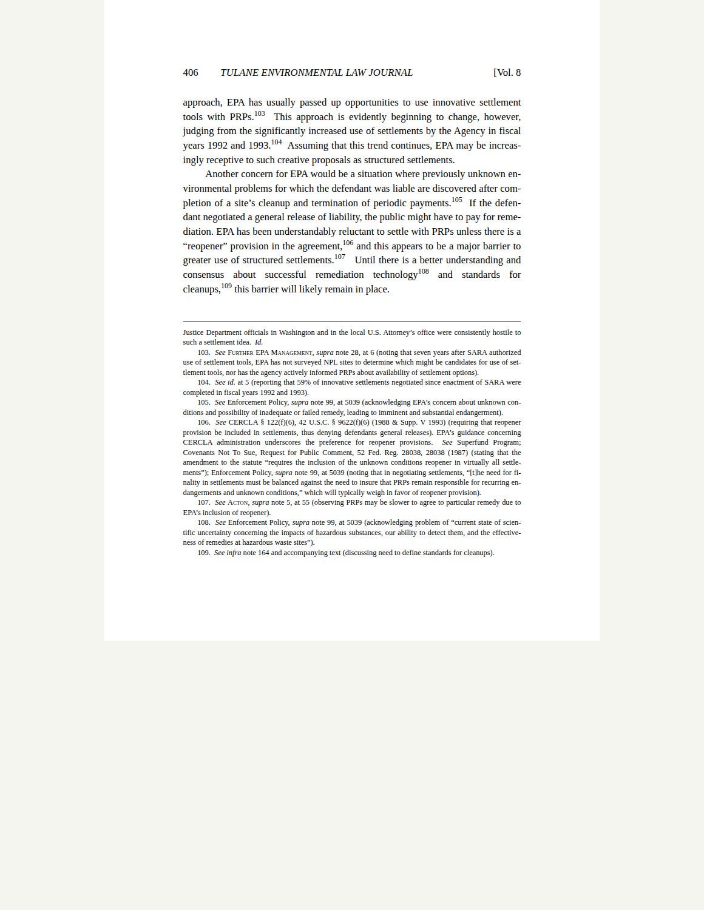406 TULANE ENVIRONMENTAL LAW JOURNAL [Vol. 8
approach, EPA has usually passed up opportunities to use innovative settlement tools with PRPs.103 This approach is evidently beginning to change, however, judging from the significantly increased use of settlements by the Agency in fiscal years 1992 and 1993.104 Assuming that this trend continues, EPA may be increasingly receptive to such creative proposals as structured settlements.
Another concern for EPA would be a situation where previously unknown environmental problems for which the defendant was liable are discovered after completion of a site’s cleanup and termination of periodic payments.105 If the defendant negotiated a general release of liability, the public might have to pay for remediation. EPA has been understandably reluctant to settle with PRPs unless there is a “reopener” provision in the agreement,106 and this appears to be a major barrier to greater use of structured settlements.107 Until there is a better understanding and consensus about successful remediation technology108 and standards for cleanups,109 this barrier will likely remain in place.
Justice Department officials in Washington and in the local U.S. Attorney’s office were consistently hostile to such a settlement idea. Id.
103. See Further EPA Management, supra note 28, at 6 (noting that seven years after SARA authorized use of settlement tools, EPA has not surveyed NPL sites to determine which might be candidates for use of settlement tools, nor has the agency actively informed PRPs about availability of settlement options).
104. See id. at 5 (reporting that 59% of innovative settlements negotiated since enactment of SARA were completed in fiscal years 1992 and 1993).
105. See Enforcement Policy, supra note 99, at 5039 (acknowledging EPA’s concern about unknown conditions and possibility of inadequate or failed remedy, leading to imminent and substantial endangerment).
106. See CERCLA § 122(f)(6), 42 U.S.C. § 9622(f)(6) (1988 & Supp. V 1993) (requiring that reopener provision be included in settlements, thus denying defendants general releases). EPA’s guidance concerning CERCLA administration underscores the preference for reopener provisions. See Superfund Program; Covenants Not To Sue, Request for Public Comment, 52 Fed. Reg. 28038, 28038 (1987) (stating that the amendment to the statute “requires the inclusion of the unknown conditions reopener in virtually all settlements”); Enforcement Policy, supra note 99, at 5039 (noting that in negotiating settlements, “[t]he need for finality in settlements must be balanced against the need to insure that PRPs remain responsible for recurring endangerments and unknown conditions,” which will typically weigh in favor of reopener provision).
107. See Acton, supra note 5, at 55 (observing PRPs may be slower to agree to particular remedy due to EPA’s inclusion of reopener).
108. See Enforcement Policy, supra note 99, at 5039 (acknowledging problem of “current state of scientific uncertainty concerning the impacts of hazardous substances, our ability to detect them, and the effectiveness of remedies at hazardous waste sites”).
109. See infra note 164 and accompanying text (discussing need to define standards for cleanups).